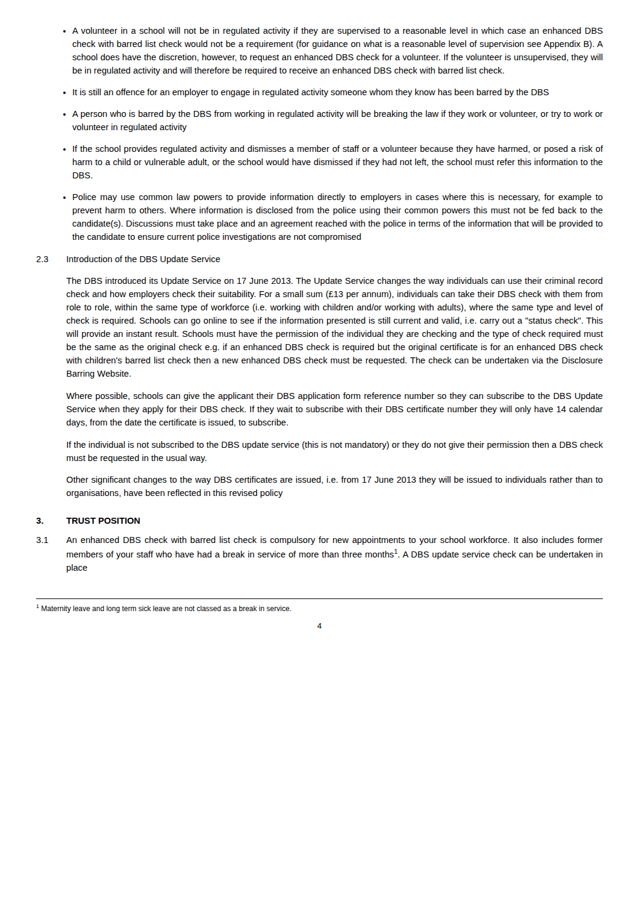A volunteer in a school will not be in regulated activity if they are supervised to a reasonable level in which case an enhanced DBS check with barred list check would not be a requirement (for guidance on what is a reasonable level of supervision see Appendix B). A school does have the discretion, however, to request an enhanced DBS check for a volunteer. If the volunteer is unsupervised, they will be in regulated activity and will therefore be required to receive an enhanced DBS check with barred list check.
It is still an offence for an employer to engage in regulated activity someone whom they know has been barred by the DBS
A person who is barred by the DBS from working in regulated activity will be breaking the law if they work or volunteer, or try to work or volunteer in regulated activity
If the school provides regulated activity and dismisses a member of staff or a volunteer because they have harmed, or posed a risk of harm to a child or vulnerable adult, or the school would have dismissed if they had not left, the school must refer this information to the DBS.
Police may use common law powers to provide information directly to employers in cases where this is necessary, for example to prevent harm to others. Where information is disclosed from the police using their common powers this must not be fed back to the candidate(s). Discussions must take place and an agreement reached with the police in terms of the information that will be provided to the candidate to ensure current police investigations are not compromised
2.3
Introduction of the DBS Update Service
The DBS introduced its Update Service on 17 June 2013. The Update Service changes the way individuals can use their criminal record check and how employers check their suitability. For a small sum (£13 per annum), individuals can take their DBS check with them from role to role, within the same type of workforce (i.e. working with children and/or working with adults), where the same type and level of check is required. Schools can go online to see if the information presented is still current and valid, i.e. carry out a "status check". This will provide an instant result. Schools must have the permission of the individual they are checking and the type of check required must be the same as the original check e.g. if an enhanced DBS check is required but the original certificate is for an enhanced DBS check with children's barred list check then a new enhanced DBS check must be requested. The check can be undertaken via the Disclosure Barring Website.
Where possible, schools can give the applicant their DBS application form reference number so they can subscribe to the DBS Update Service when they apply for their DBS check. If they wait to subscribe with their DBS certificate number they will only have 14 calendar days, from the date the certificate is issued, to subscribe.
If the individual is not subscribed to the DBS update service (this is not mandatory) or they do not give their permission then a DBS check must be requested in the usual way.
Other significant changes to the way DBS certificates are issued, i.e. from 17 June 2013 they will be issued to individuals rather than to organisations, have been reflected in this revised policy
3.
TRUST POSITION
3.1
An enhanced DBS check with barred list check is compulsory for new appointments to your school workforce. It also includes former members of your staff who have had a break in service of more than three months1. A DBS update service check can be undertaken in place
1 Maternity leave and long term sick leave are not classed as a break in service.
4